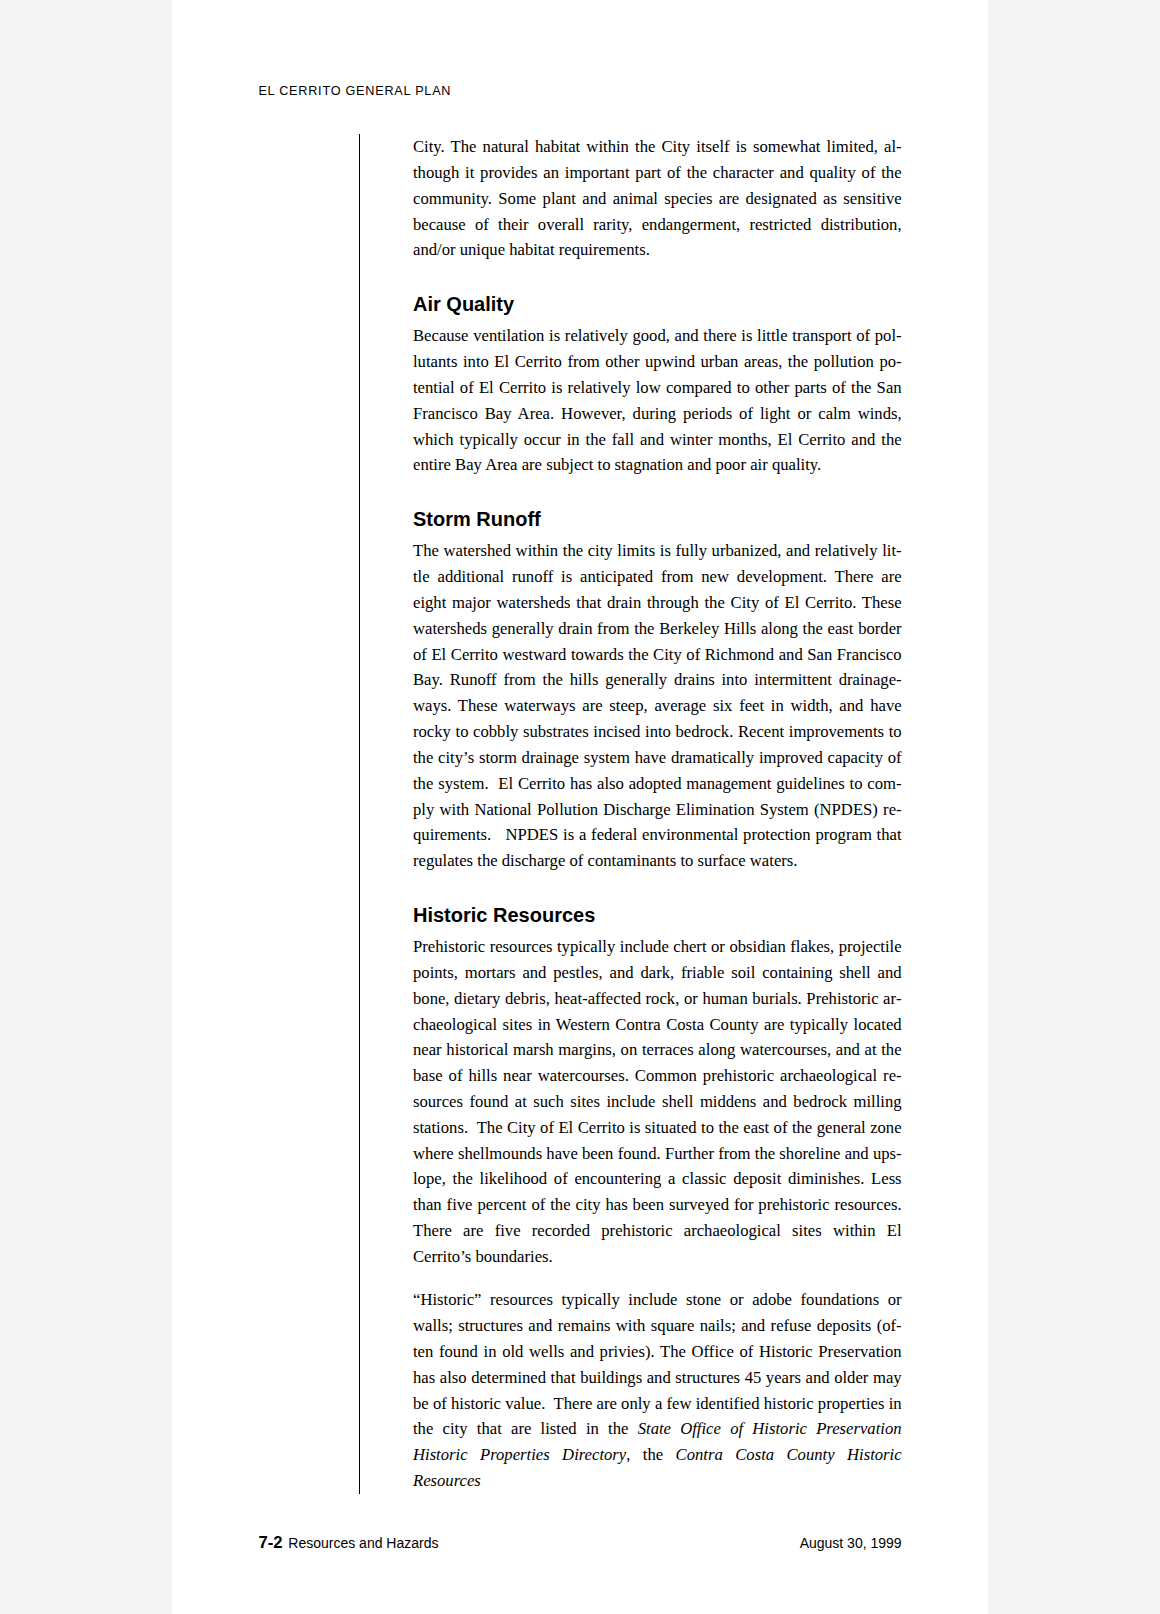EL CERRITO GENERAL PLAN
City. The natural habitat within the City itself is somewhat limited, although it provides an important part of the character and quality of the community. Some plant and animal species are designated as sensitive because of their overall rarity, endangerment, restricted distribution, and/or unique habitat requirements.
Air Quality
Because ventilation is relatively good, and there is little transport of pollutants into El Cerrito from other upwind urban areas, the pollution potential of El Cerrito is relatively low compared to other parts of the San Francisco Bay Area. However, during periods of light or calm winds, which typically occur in the fall and winter months, El Cerrito and the entire Bay Area are subject to stagnation and poor air quality.
Storm Runoff
The watershed within the city limits is fully urbanized, and relatively little additional runoff is anticipated from new development. There are eight major watersheds that drain through the City of El Cerrito. These watersheds generally drain from the Berkeley Hills along the east border of El Cerrito westward towards the City of Richmond and San Francisco Bay. Runoff from the hills generally drains into intermittent drainageways. These waterways are steep, average six feet in width, and have rocky to cobbly substrates incised into bedrock. Recent improvements to the city’s storm drainage system have dramatically improved capacity of the system. El Cerrito has also adopted management guidelines to comply with National Pollution Discharge Elimination System (NPDES) requirements. NPDES is a federal environmental protection program that regulates the discharge of contaminants to surface waters.
Historic Resources
Prehistoric resources typically include chert or obsidian flakes, projectile points, mortars and pestles, and dark, friable soil containing shell and bone, dietary debris, heat-affected rock, or human burials. Prehistoric archaeological sites in Western Contra Costa County are typically located near historical marsh margins, on terraces along watercourses, and at the base of hills near watercourses. Common prehistoric archaeological resources found at such sites include shell middens and bedrock milling stations. The City of El Cerrito is situated to the east of the general zone where shellmounds have been found. Further from the shoreline and upslope, the likelihood of encountering a classic deposit diminishes. Less than five percent of the city has been surveyed for prehistoric resources. There are five recorded prehistoric archaeological sites within El Cerrito’s boundaries.
“Historic” resources typically include stone or adobe foundations or walls; structures and remains with square nails; and refuse deposits (often found in old wells and privies). The Office of Historic Preservation has also determined that buildings and structures 45 years and older may be of historic value. There are only a few identified historic properties in the city that are listed in the State Office of Historic Preservation Historic Properties Directory, the Contra Costa County Historic Resources
7-2 Resources and Hazards
August 30, 1999